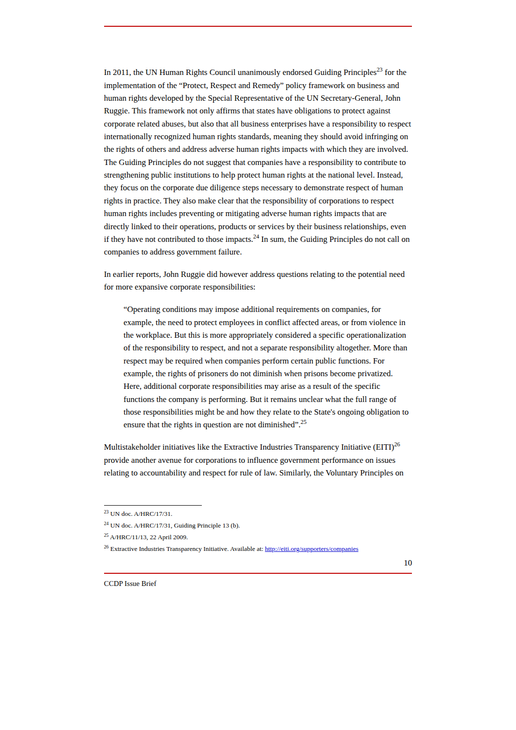In 2011, the UN Human Rights Council unanimously endorsed Guiding Principles23 for the implementation of the “Protect, Respect and Remedy” policy framework on business and human rights developed by the Special Representative of the UN Secretary-General, John Ruggie. This framework not only affirms that states have obligations to protect against corporate related abuses, but also that all business enterprises have a responsibility to respect internationally recognized human rights standards, meaning they should avoid infringing on the rights of others and address adverse human rights impacts with which they are involved. The Guiding Principles do not suggest that companies have a responsibility to contribute to strengthening public institutions to help protect human rights at the national level. Instead, they focus on the corporate due diligence steps necessary to demonstrate respect of human rights in practice. They also make clear that the responsibility of corporations to respect human rights includes preventing or mitigating adverse human rights impacts that are directly linked to their operations, products or services by their business relationships, even if they have not contributed to those impacts.24 In sum, the Guiding Principles do not call on companies to address government failure.
In earlier reports, John Ruggie did however address questions relating to the potential need for more expansive corporate responsibilities:
“Operating conditions may impose additional requirements on companies, for example, the need to protect employees in conflict affected areas, or from violence in the workplace. But this is more appropriately considered a specific operationalization of the responsibility to respect, and not a separate responsibility altogether. More than respect may be required when companies perform certain public functions. For example, the rights of prisoners do not diminish when prisons become privatized. Here, additional corporate responsibilities may arise as a result of the specific functions the company is performing. But it remains unclear what the full range of those responsibilities might be and how they relate to the State's ongoing obligation to ensure that the rights in question are not diminished”.25
Multistakeholder initiatives like the Extractive Industries Transparency Initiative (EITI)26 provide another avenue for corporations to influence government performance on issues relating to accountability and respect for rule of law. Similarly, the Voluntary Principles on
23 UN doc. A/HRC/17/31.
24 UN doc. A/HRC/17/31, Guiding Principle 13 (b).
25 A/HRC/11/13, 22 April 2009.
26 Extractive Industries Transparency Initiative. Available at: http://eiti.org/supporters/companies
10
CCDP Issue Brief